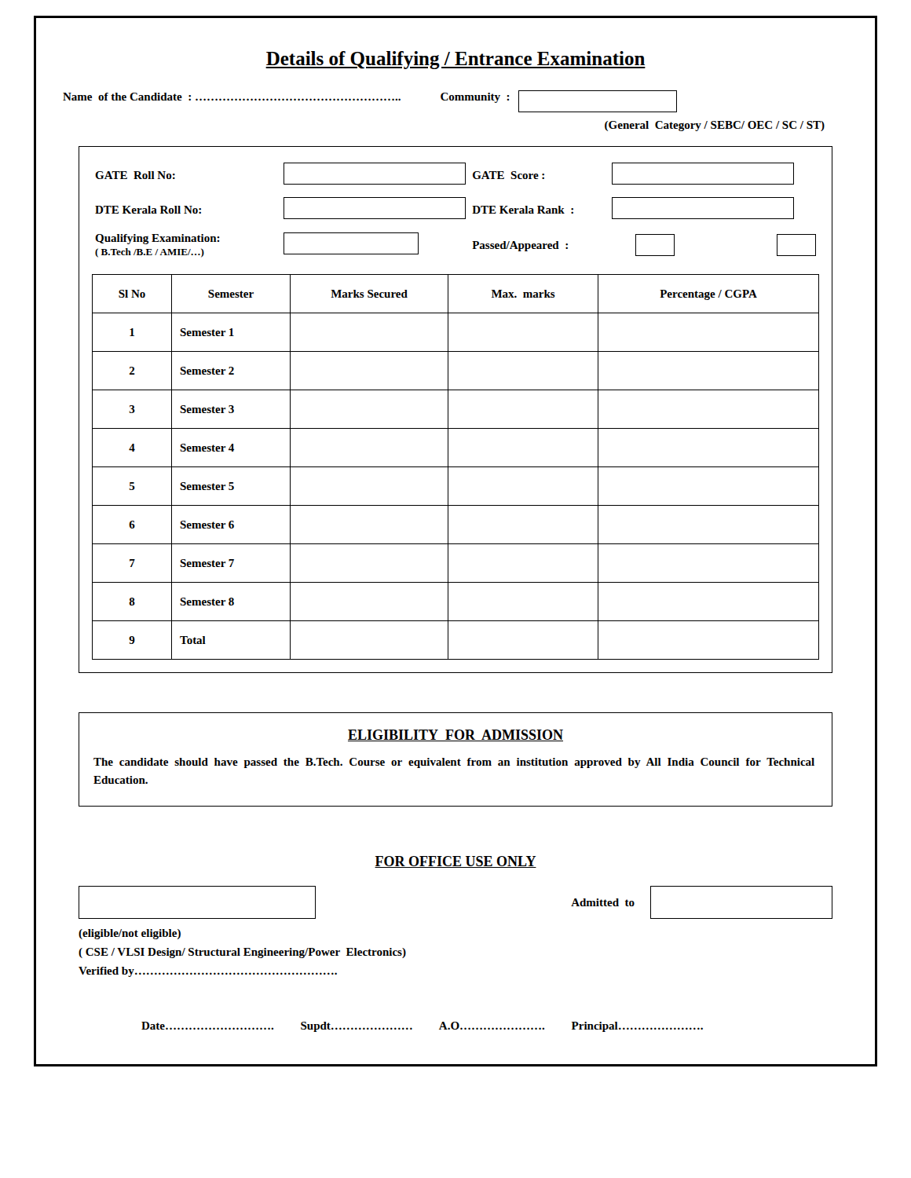Details of Qualifying / Entrance Examination
Name of the Candidate : …………………………………………….. Community :
(General Category / SEBC/ OEC / SC / ST)
| GATE Roll No: | | GATE Score : | |
| DTE Kerala Roll No: | | DTE Kerala Rank : | |
| Qualifying Examination: ( B.Tech /B.E / AMIE/…) | | Passed/Appeared : | |
| Sl No | Semester | Marks Secured | Max. marks | Percentage / CGPA |
| --- | --- | --- | --- | --- |
| 1 | Semester 1 | | | |
| 2 | Semester 2 | | | |
| 3 | Semester 3 | | | |
| 4 | Semester 4 | | | |
| 5 | Semester 5 | | | |
| 6 | Semester 6 | | | |
| 7 | Semester 7 | | | |
| 8 | Semester 8 | | | |
| 9 | Total | | | |
ELIGIBILITY FOR ADMISSION
The candidate should have passed the B.Tech. Course or equivalent from an institution approved by All India Council for Technical Education.
FOR OFFICE USE ONLY
Admitted to
(eligible/not eligible)
( CSE / VLSI Design/ Structural Engineering/Power Electronics)
Verified by…………………………………………….
Date………………………. Supdt………………… A.O…………………. Principal………………….